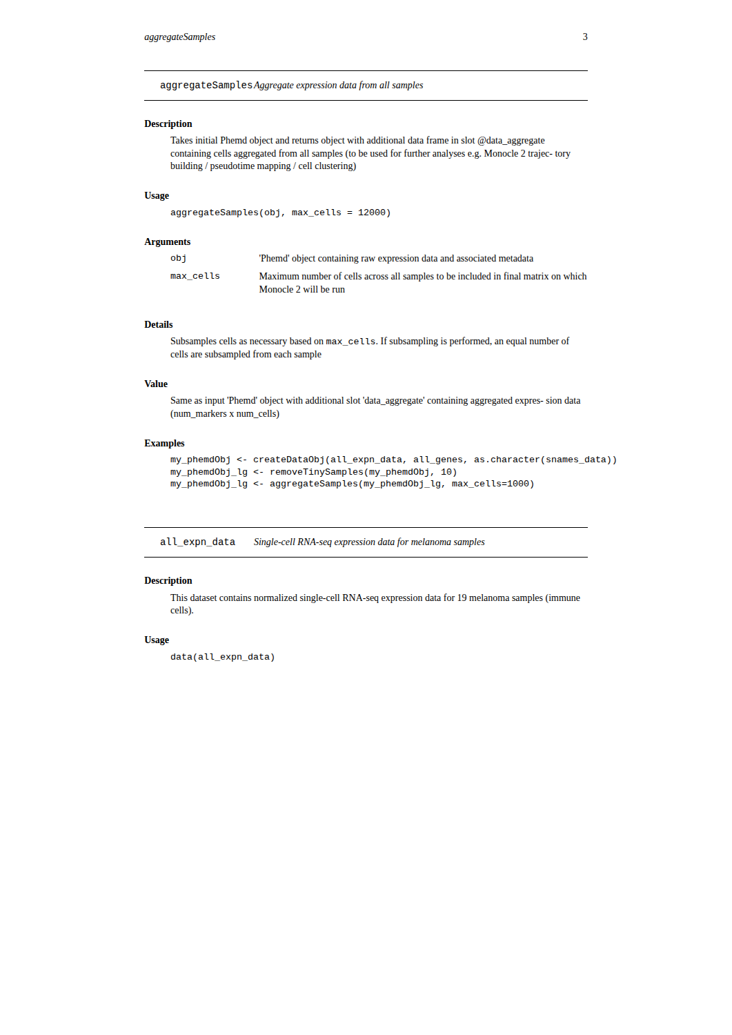aggregateSamples 3
aggregateSamples
Aggregate expression data from all samples
Description
Takes initial Phemd object and returns object with additional data frame in slot @data_aggregate containing cells aggregated from all samples (to be used for further analyses e.g. Monocle 2 trajec- tory building / pseudotime mapping / cell clustering)
Usage
aggregateSamples(obj, max_cells = 12000)
Arguments
| obj | 'Phemd' object containing raw expression data and associated metadata |
| max_cells | Maximum number of cells across all samples to be included in final matrix on which Monocle 2 will be run |
Details
Subsamples cells as necessary based on max_cells. If subsampling is performed, an equal number of cells are subsampled from each sample
Value
Same as input 'Phemd' object with additional slot 'data_aggregate' containing aggregated expres- sion data (num_markers x num_cells)
Examples
my_phemdObj <- createDataObj(all_expn_data, all_genes, as.character(snames_data))
my_phemdObj_lg <- removeTinySamples(my_phemdObj, 10)
my_phemdObj_lg <- aggregateSamples(my_phemdObj_lg, max_cells=1000)
all_expn_data
Single-cell RNA-seq expression data for melanoma samples
Description
This dataset contains normalized single-cell RNA-seq expression data for 19 melanoma samples (immune cells).
Usage
data(all_expn_data)